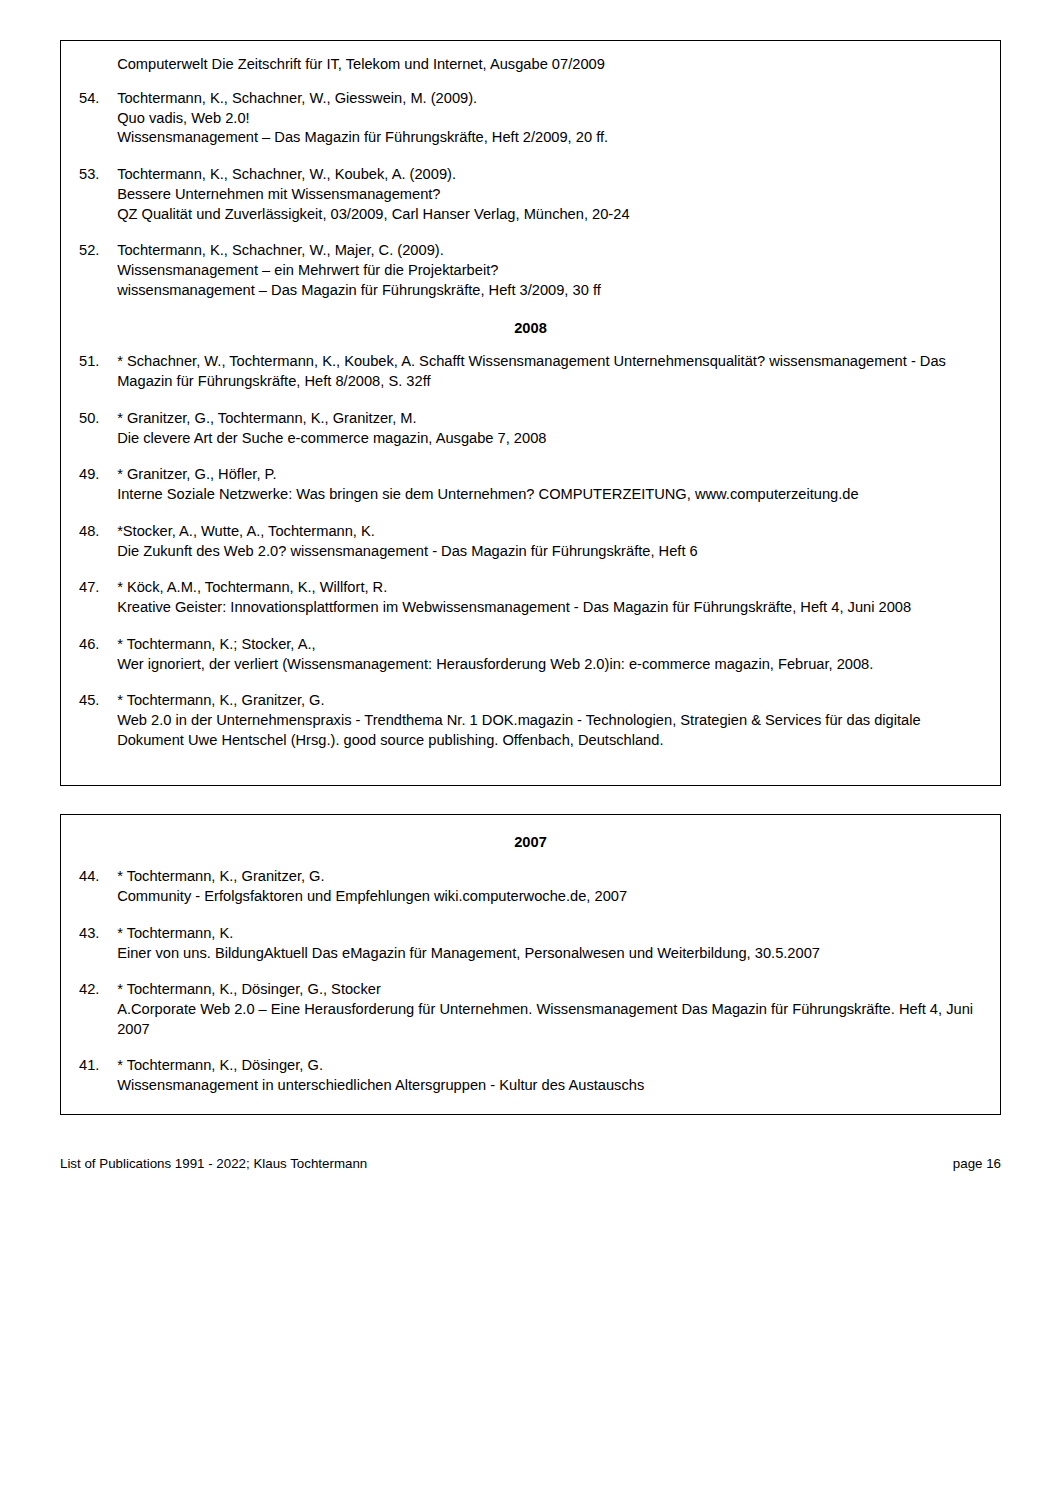Computerwelt Die Zeitschrift für IT, Telekom und Internet, Ausgabe 07/2009
54. Tochtermann, K., Schachner, W., Giesswein, M. (2009).
Quo vadis, Web 2.0!
Wissensmanagement – Das Magazin für Führungskräfte, Heft 2/2009, 20 ff.
53. Tochtermann, K., Schachner, W., Koubek, A. (2009).
Bessere Unternehmen mit Wissensmanagement?
QZ Qualität und Zuverlässigkeit, 03/2009, Carl Hanser Verlag, München, 20-24
52. Tochtermann, K., Schachner, W., Majer, C. (2009).
Wissensmanagement – ein Mehrwert für die Projektarbeit?
wissensmanagement – Das Magazin für Führungskräfte, Heft 3/2009, 30 ff
2008
51. * Schachner, W., Tochtermann, K., Koubek, A. Schafft Wissensmanagement Unternehmensqualität? wissensmanagement - Das Magazin für Führungskräfte, Heft 8/2008, S. 32ff
50. * Granitzer, G., Tochtermann, K., Granitzer, M.
Die clevere Art der Suche e-commerce magazin, Ausgabe 7, 2008
49. * Granitzer, G., Höfler, P.
Interne Soziale Netzwerke: Was bringen sie dem Unternehmen? COMPUTERZEITUNG, www.computerzeitung.de
48. *Stocker, A., Wutte, A., Tochtermann, K.
Die Zukunft des Web 2.0? wissensmanagement - Das Magazin für Führungskräfte, Heft 6
47. * Köck, A.M., Tochtermann, K., Willfort, R.
Kreative Geister: Innovationsplattformen im Webwissensmanagement - Das Magazin für Führungskräfte, Heft 4, Juni 2008
46. * Tochtermann, K.; Stocker, A.,
Wer ignoriert, der verliert (Wissensmanagement: Herausforderung Web 2.0)in: e-commerce magazin, Februar, 2008.
45. * Tochtermann, K., Granitzer, G.
Web 2.0 in der Unternehmenspraxis - Trendthema Nr. 1 DOK.magazin - Technologien, Strategien & Services für das digitale Dokument Uwe Hentschel (Hrsg.). good source publishing. Offenbach, Deutschland.
2007
44. * Tochtermann, K., Granitzer, G.
Community - Erfolgsfaktoren und Empfehlungen wiki.computerwoche.de, 2007
43. * Tochtermann, K.
Einer von uns. BildungAktuell Das eMagazin für Management, Personalwesen und Weiterbildung, 30.5.2007
42. * Tochtermann, K., Dösinger, G., Stocker
A.Corporate Web 2.0 – Eine Herausforderung für Unternehmen. Wissensmanagement Das Magazin für Führungskräfte. Heft 4, Juni 2007
41. * Tochtermann, K., Dösinger, G.
Wissensmanagement in unterschiedlichen Altersgruppen - Kultur des Austauschs
List of Publications 1991 - 2022; Klaus Tochtermann page 16